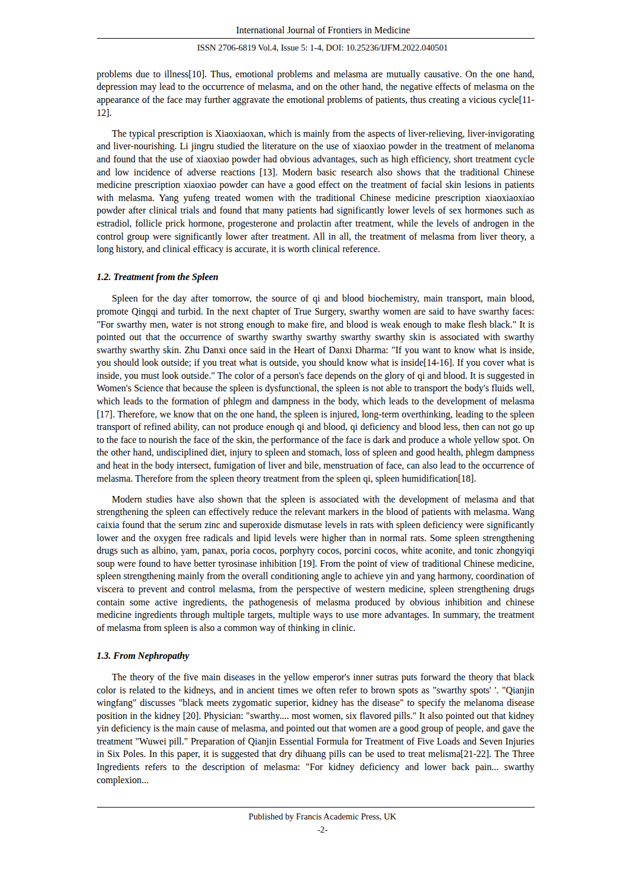International Journal of Frontiers in Medicine
ISSN 2706-6819 Vol.4, Issue 5: 1-4, DOI: 10.25236/IJFM.2022.040501
problems due to illness[10]. Thus, emotional problems and melasma are mutually causative. On the one hand, depression may lead to the occurrence of melasma, and on the other hand, the negative effects of melasma on the appearance of the face may further aggravate the emotional problems of patients, thus creating a vicious cycle[11-12].
The typical prescription is Xiaoxiaoxan, which is mainly from the aspects of liver-relieving, liver-invigorating and liver-nourishing. Li jingru studied the literature on the use of xiaoxiao powder in the treatment of melanoma and found that the use of xiaoxiao powder had obvious advantages, such as high efficiency, short treatment cycle and low incidence of adverse reactions [13]. Modern basic research also shows that the traditional Chinese medicine prescription xiaoxiao powder can have a good effect on the treatment of facial skin lesions in patients with melasma. Yang yufeng treated women with the traditional Chinese medicine prescription xiaoxiaoxiao powder after clinical trials and found that many patients had significantly lower levels of sex hormones such as estradiol, follicle prick hormone, progesterone and prolactin after treatment, while the levels of androgen in the control group were significantly lower after treatment. All in all, the treatment of melasma from liver theory, a long history, and clinical efficacy is accurate, it is worth clinical reference.
1.2. Treatment from the Spleen
Spleen for the day after tomorrow, the source of qi and blood biochemistry, main transport, main blood, promote Qingqi and turbid. In the next chapter of True Surgery, swarthy women are said to have swarthy faces: "For swarthy men, water is not strong enough to make fire, and blood is weak enough to make flesh black." It is pointed out that the occurrence of swarthy swarthy swarthy swarthy swarthy skin is associated with swarthy swarthy swarthy skin. Zhu Danxi once said in the Heart of Danxi Dharma: "If you want to know what is inside, you should look outside; if you treat what is outside, you should know what is inside[14-16]. If you cover what is inside, you must look outside." The color of a person's face depends on the glory of qi and blood. It is suggested in Women's Science that because the spleen is dysfunctional, the spleen is not able to transport the body's fluids well, which leads to the formation of phlegm and dampness in the body, which leads to the development of melasma [17]. Therefore, we know that on the one hand, the spleen is injured, long-term overthinking, leading to the spleen transport of refined ability, can not produce enough qi and blood, qi deficiency and blood less, then can not go up to the face to nourish the face of the skin, the performance of the face is dark and produce a whole yellow spot. On the other hand, undisciplined diet, injury to spleen and stomach, loss of spleen and good health, phlegm dampness and heat in the body intersect, fumigation of liver and bile, menstruation of face, can also lead to the occurrence of melasma. Therefore from the spleen theory treatment from the spleen qi, spleen humidification[18].
Modern studies have also shown that the spleen is associated with the development of melasma and that strengthening the spleen can effectively reduce the relevant markers in the blood of patients with melasma. Wang caixia found that the serum zinc and superoxide dismutase levels in rats with spleen deficiency were significantly lower and the oxygen free radicals and lipid levels were higher than in normal rats. Some spleen strengthening drugs such as albino, yam, panax, poria cocos, porphyry cocos, porcini cocos, white aconite, and tonic zhongyiqi soup were found to have better tyrosinase inhibition [19]. From the point of view of traditional Chinese medicine, spleen strengthening mainly from the overall conditioning angle to achieve yin and yang harmony, coordination of viscera to prevent and control melasma, from the perspective of western medicine, spleen strengthening drugs contain some active ingredients, the pathogenesis of melasma produced by obvious inhibition and chinese medicine ingredients through multiple targets, multiple ways to use more advantages. In summary, the treatment of melasma from spleen is also a common way of thinking in clinic.
1.3. From Nephropathy
The theory of the five main diseases in the yellow emperor's inner sutras puts forward the theory that black color is related to the kidneys, and in ancient times we often refer to brown spots as "swarthy spots' '. "Qianjin wingfang" discusses "black meets zygomatic superior, kidney has the disease" to specify the melanoma disease position in the kidney [20]. Physician: "swarthy.... most women, six flavored pills." It also pointed out that kidney yin deficiency is the main cause of melasma, and pointed out that women are a good group of people, and gave the treatment "Wuwei pill." Preparation of Qianjin Essential Formula for Treatment of Five Loads and Seven Injuries in Six Poles. In this paper, it is suggested that dry dihuang pills can be used to treat melisma[21-22]. The Three Ingredients refers to the description of melasma: "For kidney deficiency and lower back pain... swarthy complexion...
Published by Francis Academic Press, UK
-2-